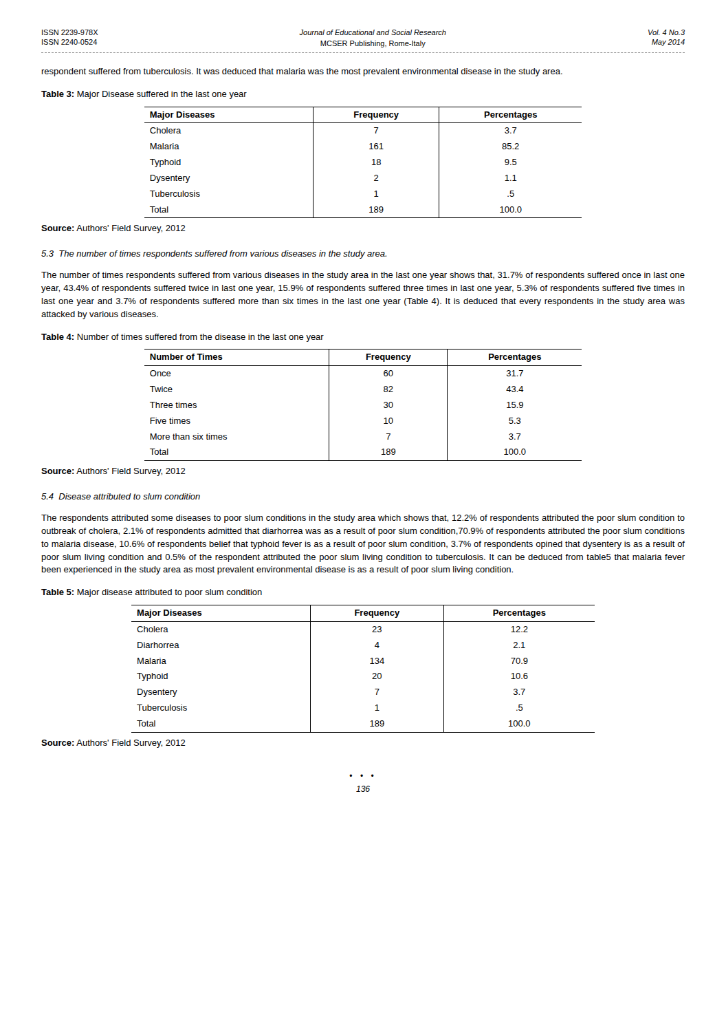ISSN 2239-978X
ISSN 2240-0524
Journal of Educational and Social Research
MCSER Publishing, Rome-Italy
Vol. 4 No.3
May 2014
respondent suffered from tuberculosis. It was deduced that malaria was the most prevalent environmental disease in the study area.
Table 3: Major Disease suffered in the last one year
| Major Diseases | Frequency | Percentages |
| --- | --- | --- |
| Cholera | 7 | 3.7 |
| Malaria | 161 | 85.2 |
| Typhoid | 18 | 9.5 |
| Dysentery | 2 | 1.1 |
| Tuberculosis | 1 | .5 |
| Total | 189 | 100.0 |
Source: Authors' Field Survey, 2012
5.3 The number of times respondents suffered from various diseases in the study area.
The number of times respondents suffered from various diseases in the study area in the last one year shows that, 31.7% of respondents suffered once in last one year, 43.4% of respondents suffered twice in last one year, 15.9% of respondents suffered three times in last one year, 5.3% of respondents suffered five times in last one year and 3.7% of respondents suffered more than six times in the last one year (Table 4). It is deduced that every respondents in the study area was attacked by various diseases.
Table 4: Number of times suffered from the disease in the last one year
| Number of Times | Frequency | Percentages |
| --- | --- | --- |
| Once | 60 | 31.7 |
| Twice | 82 | 43.4 |
| Three times | 30 | 15.9 |
| Five times | 10 | 5.3 |
| More than six times | 7 | 3.7 |
| Total | 189 | 100.0 |
Source: Authors' Field Survey, 2012
5.4 Disease attributed to slum condition
The respondents attributed some diseases to poor slum conditions in the study area which shows that, 12.2% of respondents attributed the poor slum condition to outbreak of cholera, 2.1% of respondents admitted that diarhorrea was as a result of poor slum condition,70.9% of respondents attributed the poor slum conditions to malaria disease, 10.6% of respondents belief that typhoid fever is as a result of poor slum condition, 3.7% of respondents opined that dysentery is as a result of poor slum living condition and 0.5% of the respondent attributed the poor slum living condition to tuberculosis. It can be deduced from table5 that malaria fever been experienced in the study area as most prevalent environmental disease is as a result of poor slum living condition.
Table 5: Major disease attributed to poor slum condition
| Major Diseases | Frequency | Percentages |
| --- | --- | --- |
| Cholera | 23 | 12.2 |
| Diarhorrea | 4 | 2.1 |
| Malaria | 134 | 70.9 |
| Typhoid | 20 | 10.6 |
| Dysentery | 7 | 3.7 |
| Tuberculosis | 1 | .5 |
| Total | 189 | 100.0 |
Source: Authors' Field Survey, 2012
• • •
136